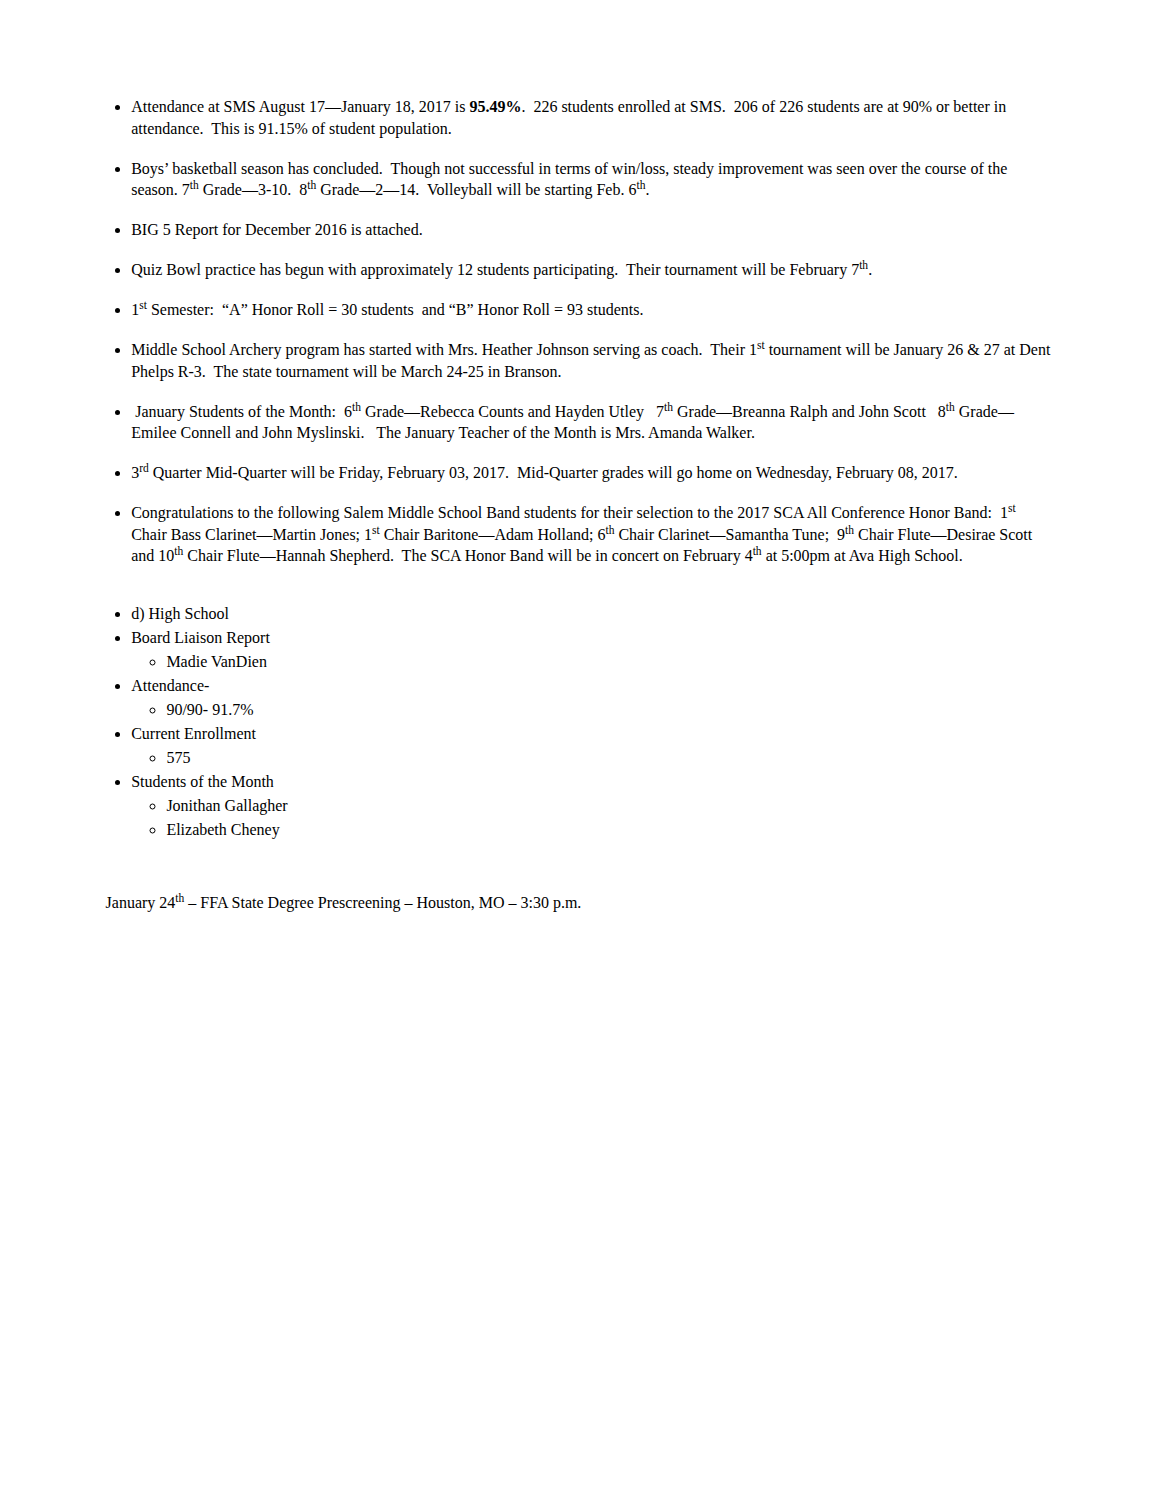Attendance at SMS August 17—January 18, 2017 is 95.49%. 226 students enrolled at SMS. 206 of 226 students are at 90% or better in attendance. This is 91.15% of student population.
Boys’ basketball season has concluded. Though not successful in terms of win/loss, steady improvement was seen over the course of the season. 7th Grade—3-10. 8th Grade—2—14. Volleyball will be starting Feb. 6th.
BIG 5 Report for December 2016 is attached.
Quiz Bowl practice has begun with approximately 12 students participating. Their tournament will be February 7th.
1st Semester: “A” Honor Roll = 30 students and “B” Honor Roll = 93 students.
Middle School Archery program has started with Mrs. Heather Johnson serving as coach. Their 1st tournament will be January 26 & 27 at Dent Phelps R-3. The state tournament will be March 24-25 in Branson.
January Students of the Month: 6th Grade—Rebecca Counts and Hayden Utley 7th Grade—Breanna Ralph and John Scott 8th Grade—Emilee Connell and John Myslinski. The January Teacher of the Month is Mrs. Amanda Walker.
3rd Quarter Mid-Quarter will be Friday, February 03, 2017. Mid-Quarter grades will go home on Wednesday, February 08, 2017.
Congratulations to the following Salem Middle School Band students for their selection to the 2017 SCA All Conference Honor Band: 1st Chair Bass Clarinet—Martin Jones; 1st Chair Baritone—Adam Holland; 6th Chair Clarinet—Samantha Tune; 9th Chair Flute—Desirae Scott and 10th Chair Flute—Hannah Shepherd. The SCA Honor Band will be in concert on February 4th at 5:00pm at Ava High School.
d) High School
Board Liaison Report
Madie VanDien
Attendance-
90/90- 91.7%
Current Enrollment
575
Students of the Month
Jonithan Gallagher
Elizabeth Cheney
January 24th – FFA State Degree Prescreening – Houston, MO – 3:30 p.m.